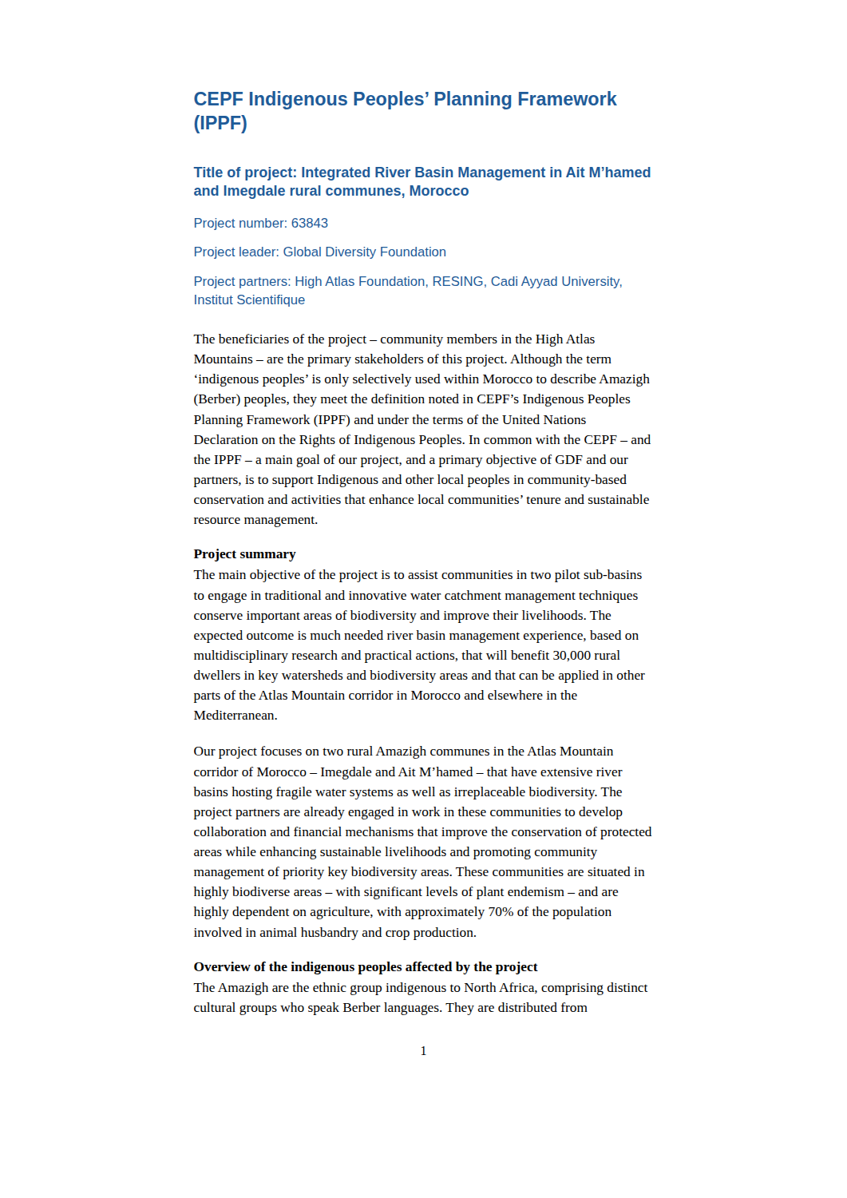CEPF Indigenous Peoples’ Planning Framework (IPPF)
Title of project: Integrated River Basin Management in Ait M’hamed and Imegdale rural communes, Morocco
Project number: 63843
Project leader: Global Diversity Foundation
Project partners: High Atlas Foundation, RESING, Cadi Ayyad University, Institut Scientifique
The beneficiaries of the project – community members in the High Atlas Mountains – are the primary stakeholders of this project. Although the term ‘indigenous peoples’ is only selectively used within Morocco to describe Amazigh (Berber) peoples, they meet the definition noted in CEPF’s Indigenous Peoples Planning Framework (IPPF) and under the terms of the United Nations Declaration on the Rights of Indigenous Peoples. In common with the CEPF – and the IPPF – a main goal of our project, and a primary objective of GDF and our partners, is to support Indigenous and other local peoples in community-based conservation and activities that enhance local communities’ tenure and sustainable resource management.
Project summary
The main objective of the project is to assist communities in two pilot sub-basins to engage in traditional and innovative water catchment management techniques conserve important areas of biodiversity and improve their livelihoods. The expected outcome is much needed river basin management experience, based on multidisciplinary research and practical actions, that will benefit 30,000 rural dwellers in key watersheds and biodiversity areas and that can be applied in other parts of the Atlas Mountain corridor in Morocco and elsewhere in the Mediterranean.
Our project focuses on two rural Amazigh communes in the Atlas Mountain corridor of Morocco – Imegdale and Ait M’hamed – that have extensive river basins hosting fragile water systems as well as irreplaceable biodiversity. The project partners are already engaged in work in these communities to develop collaboration and financial mechanisms that improve the conservation of protected areas while enhancing sustainable livelihoods and promoting community management of priority key biodiversity areas. These communities are situated in highly biodiverse areas – with significant levels of plant endemism – and are highly dependent on agriculture, with approximately 70% of the population involved in animal husbandry and crop production.
Overview of the indigenous peoples affected by the project
The Amazigh are the ethnic group indigenous to North Africa, comprising distinct cultural groups who speak Berber languages. They are distributed from
1